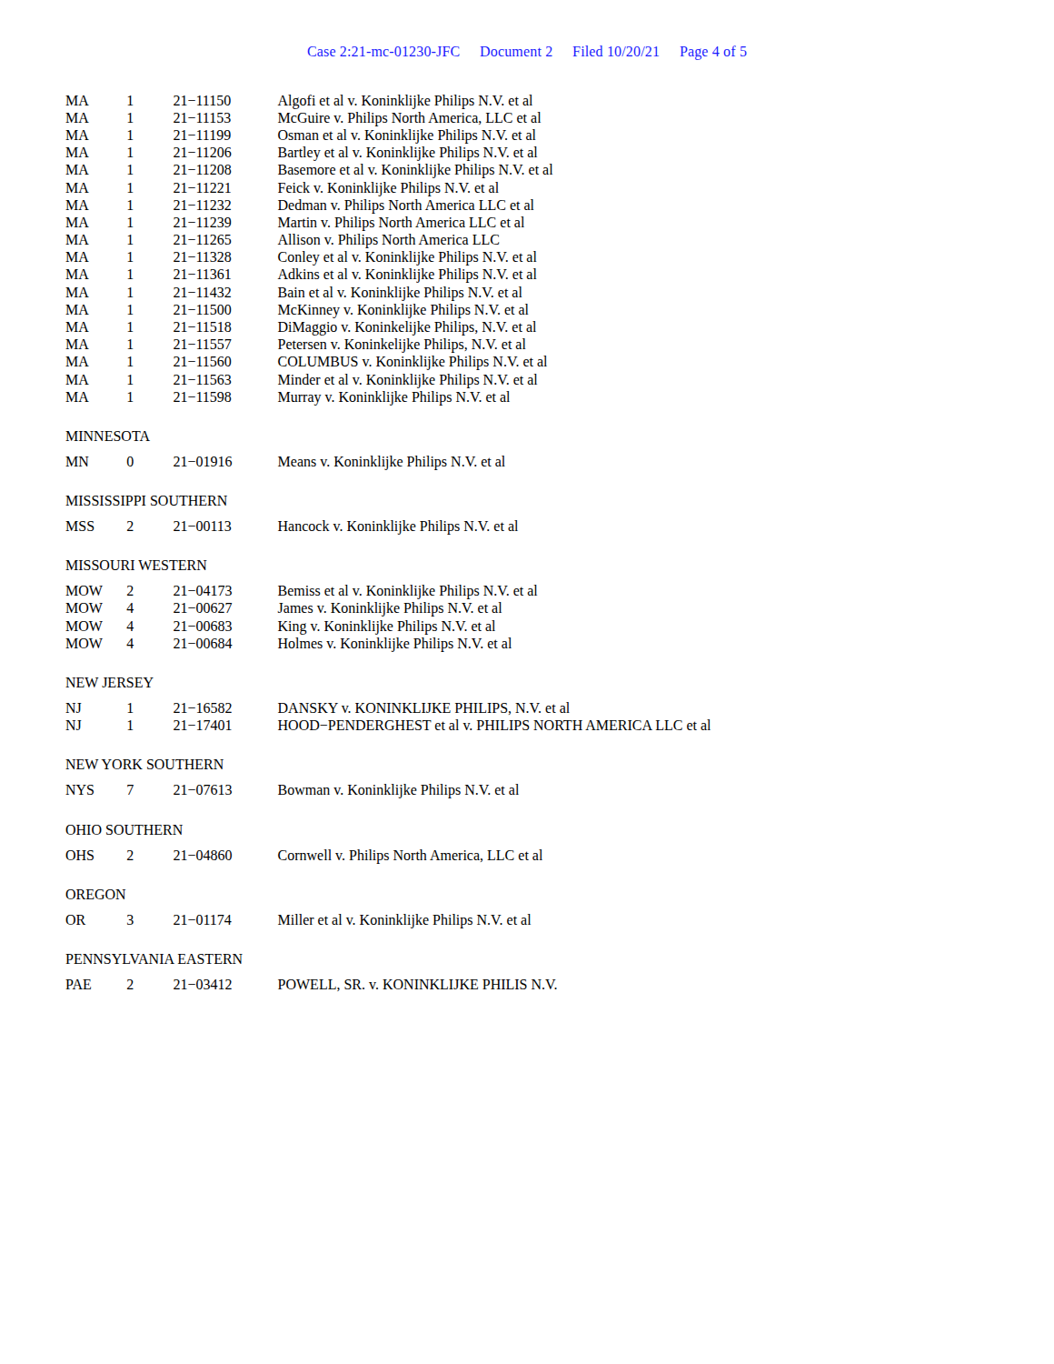Case 2:21-mc-01230-JFC Document 2 Filed 10/20/21 Page 4 of 5
| MA | 1 | 21−11150 | Algofi et al v. Koninklijke Philips N.V. et al |
| MA | 1 | 21−11153 | McGuire v. Philips North America, LLC et al |
| MA | 1 | 21−11199 | Osman et al v. Koninklijke Philips N.V. et al |
| MA | 1 | 21−11206 | Bartley et al v. Koninklijke Philips N.V. et al |
| MA | 1 | 21−11208 | Basemore et al v. Koninklijke Philips N.V. et al |
| MA | 1 | 21−11221 | Feick v. Koninklijke Philips N.V. et al |
| MA | 1 | 21−11232 | Dedman v. Philips North America LLC et al |
| MA | 1 | 21−11239 | Martin v. Philips North America LLC et al |
| MA | 1 | 21−11265 | Allison v. Philips North America LLC |
| MA | 1 | 21−11328 | Conley et al v. Koninklijke Philips N.V. et al |
| MA | 1 | 21−11361 | Adkins et al v. Koninklijke Philips N.V. et al |
| MA | 1 | 21−11432 | Bain et al v. Koninklijke Philips N.V. et al |
| MA | 1 | 21−11500 | McKinney v. Koninklijke Philips N.V. et al |
| MA | 1 | 21−11518 | DiMaggio v. Koninkelijke Philips, N.V. et al |
| MA | 1 | 21−11557 | Petersen v. Koninkelijke Philips, N.V. et al |
| MA | 1 | 21−11560 | COLUMBUS v. Koninklijke Philips N.V. et al |
| MA | 1 | 21−11563 | Minder et al v. Koninklijke Philips N.V. et al |
| MA | 1 | 21−11598 | Murray v. Koninklijke Philips N.V. et al |
MINNESOTA
| MN | 0 | 21−01916 | Means v. Koninklijke Philips N.V. et al |
MISSISSIPPI SOUTHERN
| MSS | 2 | 21−00113 | Hancock v. Koninklijke Philips N.V. et al |
MISSOURI WESTERN
| MOW | 2 | 21−04173 | Bemiss et al v. Koninklijke Philips N.V. et al |
| MOW | 4 | 21−00627 | James v. Koninklijke Philips N.V. et al |
| MOW | 4 | 21−00683 | King v. Koninklijke Philips N.V. et al |
| MOW | 4 | 21−00684 | Holmes v. Koninklijke Philips N.V. et al |
NEW JERSEY
| NJ | 1 | 21−16582 | DANSKY v. KONINKLIJKE PHILIPS, N.V. et al |
| NJ | 1 | 21−17401 | HOOD−PENDERGHEST et al v. PHILIPS NORTH AMERICA LLC et al |
NEW YORK SOUTHERN
| NYS | 7 | 21−07613 | Bowman v. Koninklijke Philips N.V. et al |
OHIO SOUTHERN
| OHS | 2 | 21−04860 | Cornwell v. Philips North America, LLC et al |
OREGON
| OR | 3 | 21−01174 | Miller et al v. Koninklijke Philips N.V. et al |
PENNSYLVANIA EASTERN
| PAE | 2 | 21−03412 | POWELL, SR. v. KONINKLIJKE PHILIS N.V. |